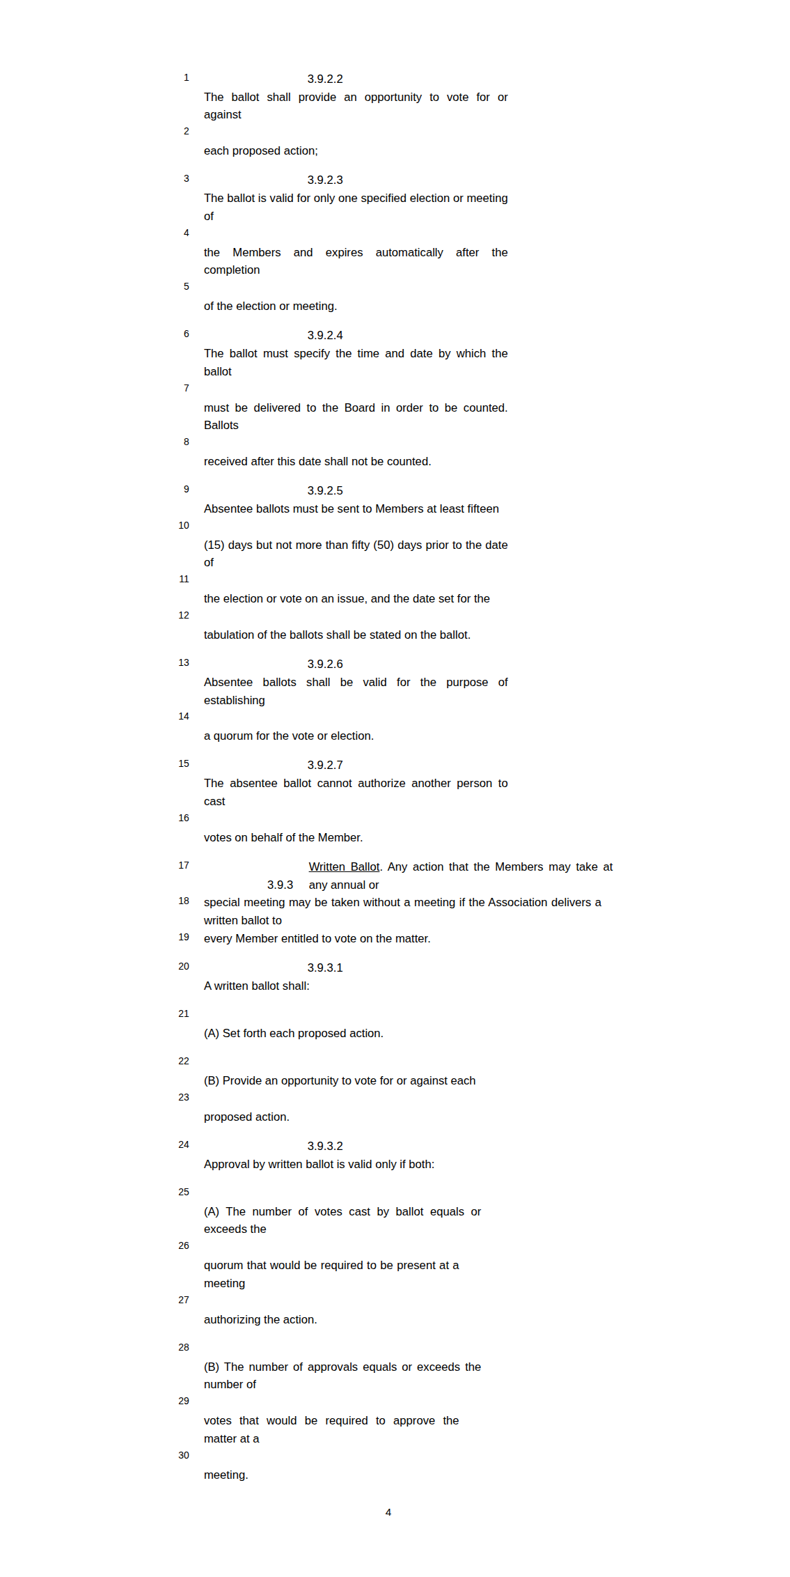1
3.9.2.2 The ballot shall provide an opportunity to vote for or against
2
each proposed action;
3
3.9.2.3 The ballot is valid for only one specified election or meeting of
4
the Members and expires automatically after the completion
5
of the election or meeting.
6
3.9.2.4 The ballot must specify the time and date by which the ballot
7
must be delivered to the Board in order to be counted. Ballots
8
received after this date shall not be counted.
9
3.9.2.5 Absentee ballots must be sent to Members at least fifteen
10
(15) days but not more than fifty (50) days prior to the date of
11
the election or vote on an issue, and the date set for the
12
tabulation of the ballots shall be stated on the ballot.
13
3.9.2.6 Absentee ballots shall be valid for the purpose of establishing
14
a quorum for the vote or election.
15
3.9.2.7 The absentee ballot cannot authorize another person to cast
16
votes on behalf of the Member.
17
3.9.3 Written Ballot. Any action that the Members may take at any annual or
18
special meeting may be taken without a meeting if the Association delivers a written ballot to
19
every Member entitled to vote on the matter.
20
3.9.3.1 A written ballot shall:
21
(A) Set forth each proposed action.
22
(B) Provide an opportunity to vote for or against each
23
proposed action.
24
3.9.3.2 Approval by written ballot is valid only if both:
25
(A) The number of votes cast by ballot equals or exceeds the
26
quorum that would be required to be present at a meeting
27
authorizing the action.
28
(B) The number of approvals equals or exceeds the number of
29
votes that would be required to approve the matter at a
30
meeting.
4